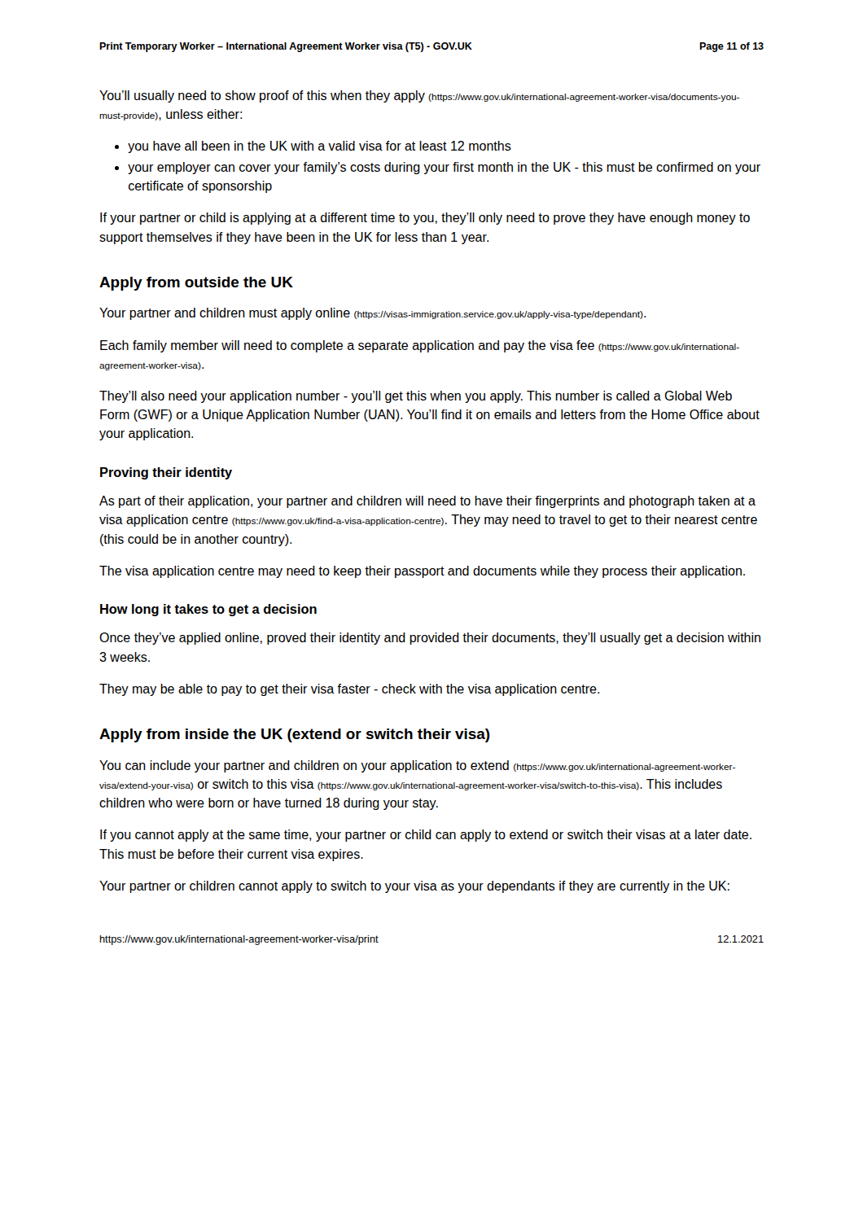Print Temporary Worker – International Agreement Worker visa (T5) - GOV.UK Page 11 of 13
You’ll usually need to show proof of this when they apply (https://www.gov.uk/international-agreement-worker-visa/documents-you-must-provide), unless either:
you have all been in the UK with a valid visa for at least 12 months
your employer can cover your family’s costs during your first month in the UK - this must be confirmed on your certificate of sponsorship
If your partner or child is applying at a different time to you, they’ll only need to prove they have enough money to support themselves if they have been in the UK for less than 1 year.
Apply from outside the UK
Your partner and children must apply online (https://visas-immigration.service.gov.uk/apply-visa-type/dependant).
Each family member will need to complete a separate application and pay the visa fee (https://www.gov.uk/international-agreement-worker-visa).
They’ll also need your application number - you’ll get this when you apply. This number is called a Global Web Form (GWF) or a Unique Application Number (UAN). You’ll find it on emails and letters from the Home Office about your application.
Proving their identity
As part of their application, your partner and children will need to have their fingerprints and photograph taken at a visa application centre (https://www.gov.uk/find-a-visa-application-centre). They may need to travel to get to their nearest centre (this could be in another country).
The visa application centre may need to keep their passport and documents while they process their application.
How long it takes to get a decision
Once they’ve applied online, proved their identity and provided their documents, they’ll usually get a decision within 3 weeks.
They may be able to pay to get their visa faster - check with the visa application centre.
Apply from inside the UK (extend or switch their visa)
You can include your partner and children on your application to extend (https://www.gov.uk/international-agreement-worker-visa/extend-your-visa) or switch to this visa (https://www.gov.uk/international-agreement-worker-visa/switch-to-this-visa). This includes children who were born or have turned 18 during your stay.
If you cannot apply at the same time, your partner or child can apply to extend or switch their visas at a later date. This must be before their current visa expires.
Your partner or children cannot apply to switch to your visa as your dependants if they are currently in the UK:
https://www.gov.uk/international-agreement-worker-visa/print 12.1.2021